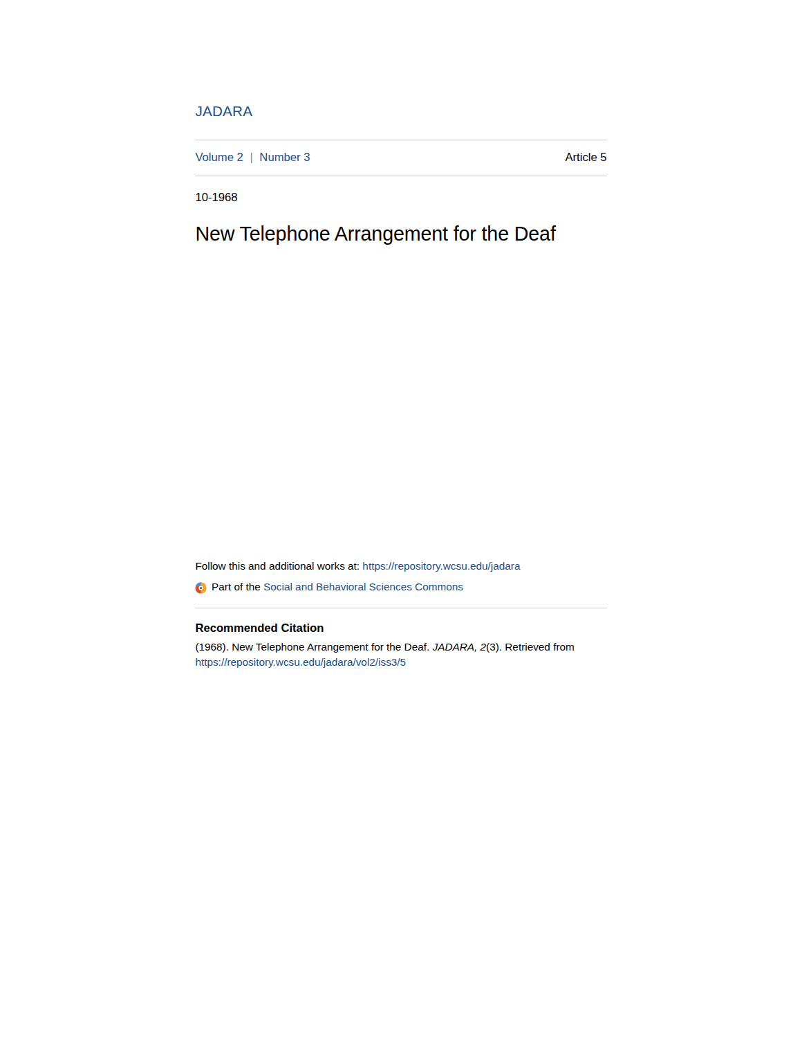JADARA
Volume 2|Number 3
Article 5
10-1968
New Telephone Arrangement for the Deaf
Follow this and additional works at: https://repository.wcsu.edu/jadara
Part of the Social and Behavioral Sciences Commons
Recommended Citation
(1968). New Telephone Arrangement for the Deaf. JADARA, 2(3). Retrieved from https://repository.wcsu.edu/jadara/vol2/iss3/5